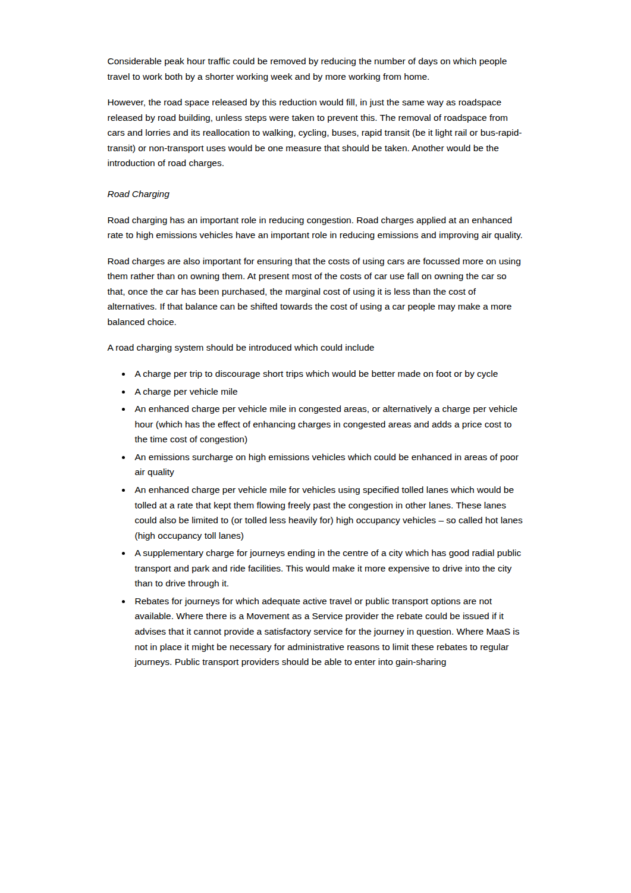Considerable peak hour traffic could be removed by reducing the number of days on which people travel to work both by a shorter working week and by more working from home.
However, the road space released by this reduction would fill, in just the same way as roadspace released by road building, unless steps were taken to prevent this. The removal of roadspace from cars and lorries and its reallocation to walking, cycling, buses, rapid transit (be it light rail or bus-rapid-transit) or non-transport uses would be one measure that should be taken. Another would be the introduction of road charges.
Road Charging
Road charging has an important role in reducing congestion. Road charges applied at an enhanced rate to high emissions vehicles have an important role in reducing emissions and improving air quality.
Road charges are also important for ensuring that the costs of using cars are focussed more on using them rather than on owning them. At present most of the costs of car use fall on owning the car so that, once the car has been purchased, the marginal cost of using it is less than the cost of alternatives. If that balance can be shifted towards the cost of using a car people may make a more balanced choice.
A road charging system should be introduced which could include
A charge per trip to discourage short trips which would be better made on foot or by cycle
A charge per vehicle mile
An enhanced charge per vehicle mile in congested areas, or alternatively a charge per vehicle hour (which has the effect of enhancing charges in congested areas and adds a price cost to the time cost of congestion)
An emissions surcharge on high emissions vehicles which could be enhanced in areas of poor air quality
An enhanced charge per vehicle mile for vehicles using specified tolled lanes which would be tolled at a rate that kept them flowing freely past the congestion in other lanes. These lanes could also be limited to (or tolled less heavily for) high occupancy vehicles – so called hot lanes (high occupancy toll lanes)
A supplementary charge for journeys ending in the centre of a city which has good radial public transport and park and ride facilities. This would make it more expensive to drive into the city than to drive through it.
Rebates for journeys for which adequate active travel or public transport options are not available. Where there is a Movement as a Service provider the rebate could be issued if it advises that it cannot provide a satisfactory service for the journey in question. Where MaaS is not in place it might be necessary for administrative reasons to limit these rebates to regular journeys. Public transport providers should be able to enter into gain-sharing